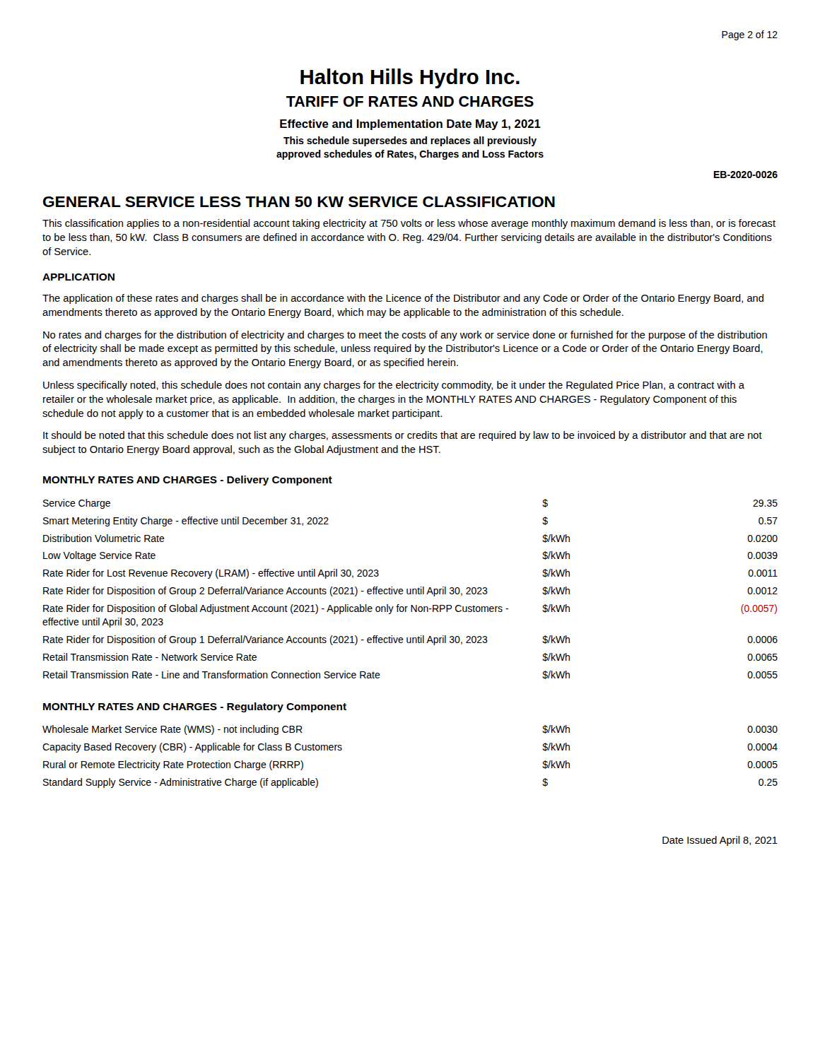Page 2 of 12
Halton Hills Hydro Inc.
TARIFF OF RATES AND CHARGES
Effective and Implementation Date May 1, 2021
This schedule supersedes and replaces all previously
approved schedules of Rates, Charges and Loss Factors
EB-2020-0026
GENERAL SERVICE LESS THAN 50 KW SERVICE CLASSIFICATION
This classification applies to a non-residential account taking electricity at 750 volts or less whose average monthly maximum demand is less than, or is forecast to be less than, 50 kW. Class B consumers are defined in accordance with O. Reg. 429/04. Further servicing details are available in the distributor's Conditions of Service.
APPLICATION
The application of these rates and charges shall be in accordance with the Licence of the Distributor and any Code or Order of the Ontario Energy Board, and amendments thereto as approved by the Ontario Energy Board, which may be applicable to the administration of this schedule.
No rates and charges for the distribution of electricity and charges to meet the costs of any work or service done or furnished for the purpose of the distribution of electricity shall be made except as permitted by this schedule, unless required by the Distributor's Licence or a Code or Order of the Ontario Energy Board, and amendments thereto as approved by the Ontario Energy Board, or as specified herein.
Unless specifically noted, this schedule does not contain any charges for the electricity commodity, be it under the Regulated Price Plan, a contract with a retailer or the wholesale market price, as applicable. In addition, the charges in the MONTHLY RATES AND CHARGES - Regulatory Component of this schedule do not apply to a customer that is an embedded wholesale market participant.
It should be noted that this schedule does not list any charges, assessments or credits that are required by law to be invoiced by a distributor and that are not subject to Ontario Energy Board approval, such as the Global Adjustment and the HST.
MONTHLY RATES AND CHARGES - Delivery Component
| Service Charge | $ | 29.35 |
| Smart Metering Entity Charge - effective until December 31, 2022 | $ | 0.57 |
| Distribution Volumetric Rate | $/kWh | 0.0200 |
| Low Voltage Service Rate | $/kWh | 0.0039 |
| Rate Rider for Lost Revenue Recovery (LRAM) - effective until April 30, 2023 | $/kWh | 0.0011 |
| Rate Rider for Disposition of Group 2 Deferral/Variance Accounts (2021) - effective until April 30, 2023 | $/kWh | 0.0012 |
| Rate Rider for Disposition of Global Adjustment Account (2021) - Applicable only for Non-RPP Customers - effective until April 30, 2023 | $/kWh | (0.0057) |
| Rate Rider for Disposition of Group 1 Deferral/Variance Accounts (2021) - effective until April 30, 2023 | $/kWh | 0.0006 |
| Retail Transmission Rate - Network Service Rate | $/kWh | 0.0065 |
| Retail Transmission Rate - Line and Transformation Connection Service Rate | $/kWh | 0.0055 |
MONTHLY RATES AND CHARGES - Regulatory Component
| Wholesale Market Service Rate (WMS) - not including CBR | $/kWh | 0.0030 |
| Capacity Based Recovery (CBR) - Applicable for Class B Customers | $/kWh | 0.0004 |
| Rural or Remote Electricity Rate Protection Charge (RRRP) | $/kWh | 0.0005 |
| Standard Supply Service - Administrative Charge (if applicable) | $ | 0.25 |
Date Issued April 8, 2021